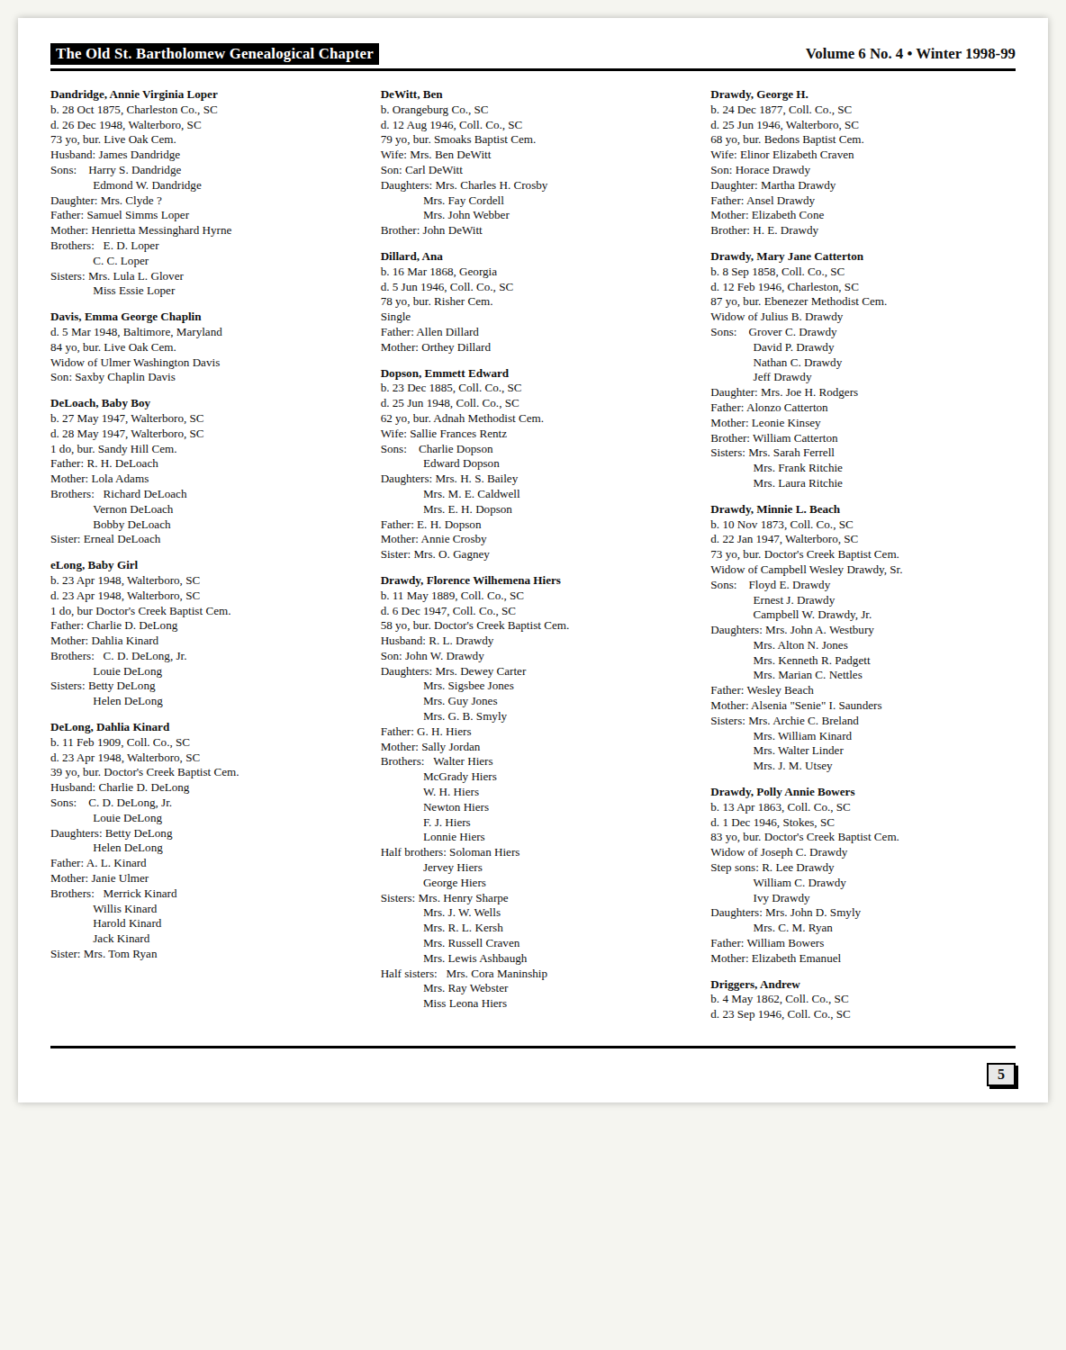The Old St. Bartholomew Genealogical Chapter Volume 6 No. 4 • Winter 1998-99
Dandridge, Annie Virginia Loper b. 28 Oct 1875, Charleston Co., SC d. 26 Dec 1948, Walterboro, SC 73 yo, bur. Live Oak Cem. Husband: James Dandridge Sons: Harry S. Dandridge Edmond W. Dandridge Daughter: Mrs. Clyde ? Father: Samuel Simms Loper Mother: Henrietta Messinghard Hyrne Brothers: E. D. Loper C. C. Loper Sisters: Mrs. Lula L. Glover Miss Essie Loper
Davis, Emma George Chaplin d. 5 Mar 1948, Baltimore, Maryland 84 yo, bur. Live Oak Cem. Widow of Ulmer Washington Davis Son: Saxby Chaplin Davis
DeLoach, Baby Boy b. 27 May 1947, Walterboro, SC d. 28 May 1947, Walterboro, SC 1 do, bur. Sandy Hill Cem. Father: R. H. DeLoach Mother: Lola Adams Brothers: Richard DeLoach Vernon DeLoach Bobby DeLoach Sister: Erneal DeLoach
eLong, Baby Girl b. 23 Apr 1948, Walterboro, SC d. 23 Apr 1948, Walterboro, SC 1 do, bur Doctor's Creek Baptist Cem. Father: Charlie D. DeLong Mother: Dahlia Kinard Brothers: C. D. DeLong, Jr. Louie DeLong Sisters: Betty DeLong Helen DeLong
DeLong, Dahlia Kinard b. 11 Feb 1909, Coll. Co., SC d. 23 Apr 1948, Walterboro, SC 39 yo, bur. Doctor's Creek Baptist Cem. Husband: Charlie D. DeLong Sons: C. D. DeLong, Jr. Louie DeLong Daughters: Betty DeLong Helen DeLong Father: A. L. Kinard Mother: Janie Ulmer Brothers: Merrick Kinard Willis Kinard Harold Kinard Jack Kinard Sister: Mrs. Tom Ryan
DeWitt, Ben b. Orangeburg Co., SC d. 12 Aug 1946, Coll. Co., SC 79 yo, bur. Smoaks Baptist Cem. Wife: Mrs. Ben DeWitt Son: Carl DeWitt Daughters: Mrs. Charles H. Crosby Mrs. Fay Cordell Mrs. John Webber Brother: John DeWitt
Dillard, Ana b. 16 Mar 1868, Georgia d. 5 Jun 1946, Coll. Co., SC 78 yo, bur. Risher Cem. Single Father: Allen Dillard Mother: Orthey Dillard
Dopson, Emmett Edward b. 23 Dec 1885, Coll. Co., SC d. 25 Jun 1948, Coll. Co., SC 62 yo, bur. Adnah Methodist Cem. Wife: Sallie Frances Rentz Sons: Charlie Dopson Edward Dopson Daughters: Mrs. H. S. Bailey Mrs. M. E. Caldwell Mrs. E. H. Dopson Father: E. H. Dopson Mother: Annie Crosby Sister: Mrs. O. Gagney
Drawdy, Florence Wilhemena Hiers b. 11 May 1889, Coll. Co., SC d. 6 Dec 1947, Coll. Co., SC 58 yo, bur. Doctor's Creek Baptist Cem. Husband: R. L. Drawdy Son: John W. Drawdy Daughters: Mrs. Dewey Carter Mrs. Sigsbee Jones Mrs. Guy Jones Mrs. G. B. Smyly Father: G. H. Hiers Mother: Sally Jordan Brothers: Walter Hiers McGrady Hiers W. H. Hiers Newton Hiers F. J. Hiers Lonnie Hiers Half brothers: Soloman Hiers Jervey Hiers George Hiers Sisters: Mrs. Henry Sharpe Mrs. J. W. Wells Mrs. R. L. Kersh Mrs. Russell Craven Mrs. Lewis Ashbaugh Half sisters: Mrs. Cora Maninship Mrs. Ray Webster Miss Leona Hiers
Drawdy, George H. b. 24 Dec 1877, Coll. Co., SC d. 25 Jun 1946, Walterboro, SC 68 yo, bur. Bedons Baptist Cem. Wife: Elinor Elizabeth Craven Son: Horace Drawdy Daughter: Martha Drawdy Father: Ansel Drawdy Mother: Elizabeth Cone Brother: H. E. Drawdy
Drawdy, Mary Jane Catterton b. 8 Sep 1858, Coll. Co., SC d. 12 Feb 1946, Charleston, SC 87 yo, bur. Ebenezer Methodist Cem. Widow of Julius B. Drawdy Sons: Grover C. Drawdy David P. Drawdy Nathan C. Drawdy Jeff Drawdy Daughter: Mrs. Joe H. Rodgers Father: Alonzo Catterton Mother: Leonie Kinsey Brother: William Catterton Sisters: Mrs. Sarah Ferrell Mrs. Frank Ritchie Mrs. Laura Ritchie
Drawdy, Minnie L. Beach b. 10 Nov 1873, Coll. Co., SC d. 22 Jan 1947, Walterboro, SC 73 yo, bur. Doctor's Creek Baptist Cem. Widow of Campbell Wesley Drawdy, Sr. Sons: Floyd E. Drawdy Ernest J. Drawdy Campbell W. Drawdy, Jr. Daughters: Mrs. John A. Westbury Mrs. Alton N. Jones Mrs. Kenneth R. Padgett Mrs. Marian C. Nettles Father: Wesley Beach Mother: Alsenia "Senie" I. Saunders Sisters: Mrs. Archie C. Breland Mrs. William Kinard Mrs. Walter Linder Mrs. J. M. Utsey
Drawdy, Polly Annie Bowers b. 13 Apr 1863, Coll. Co., SC d. 1 Dec 1946, Stokes, SC 83 yo, bur. Doctor's Creek Baptist Cem. Widow of Joseph C. Drawdy Step sons: R. Lee Drawdy William C. Drawdy Ivy Drawdy Daughters: Mrs. John D. Smyly Mrs. C. M. Ryan Father: William Bowers Mother: Elizabeth Emanuel
Driggers, Andrew b. 4 May 1862, Coll. Co., SC d. 23 Sep 1946, Coll. Co., SC
5